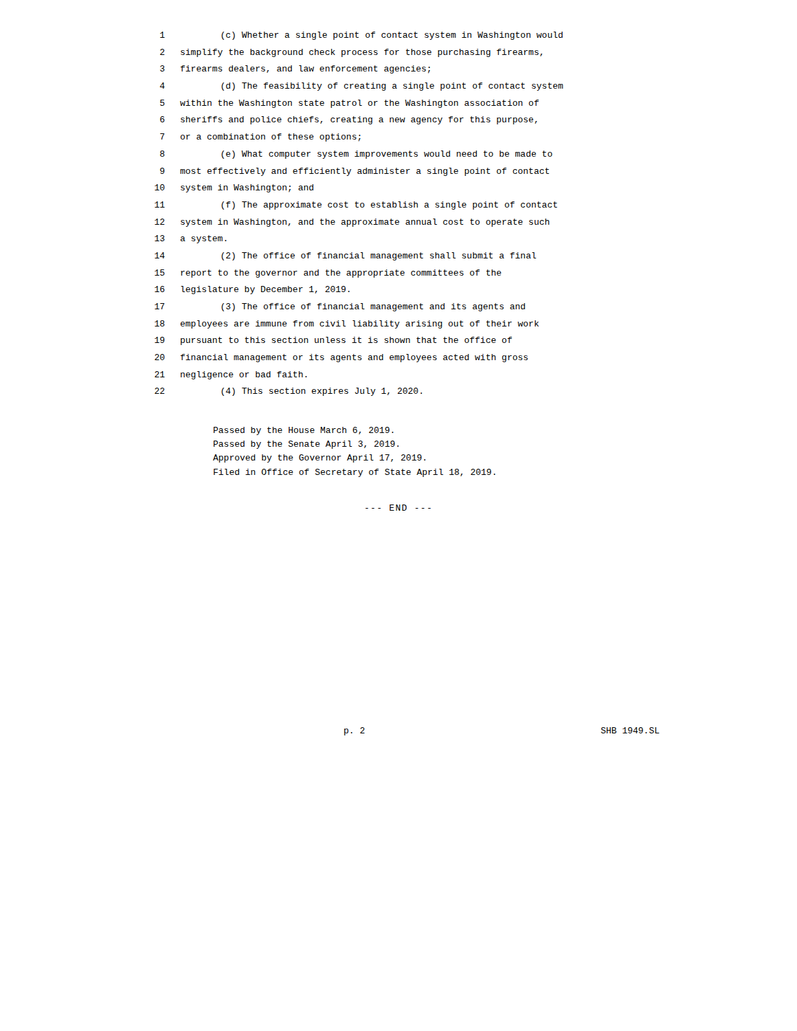1
(c) Whether a single point of contact system in Washington would
2
simplify the background check process for those purchasing firearms,
3
firearms dealers, and law enforcement agencies;
4
(d) The feasibility of creating a single point of contact system
5
within the Washington state patrol or the Washington association of
6
sheriffs and police chiefs, creating a new agency for this purpose,
7
or a combination of these options;
8
(e) What computer system improvements would need to be made to
9
most effectively and efficiently administer a single point of contact
10
system in Washington; and
11
(f) The approximate cost to establish a single point of contact
12
system in Washington, and the approximate annual cost to operate such
13
a system.
14
(2) The office of financial management shall submit a final
15
report to the governor and the appropriate committees of the
16
legislature by December 1, 2019.
17
(3) The office of financial management and its agents and
18
employees are immune from civil liability arising out of their work
19
pursuant to this section unless it is shown that the office of
20
financial management or its agents and employees acted with gross
21
negligence or bad faith.
22
(4) This section expires July 1, 2020.
Passed by the House March 6, 2019.
Passed by the Senate April 3, 2019.
Approved by the Governor April 17, 2019.
Filed in Office of Secretary of State April 18, 2019.
--- END ---
p. 2
SHB 1949.SL